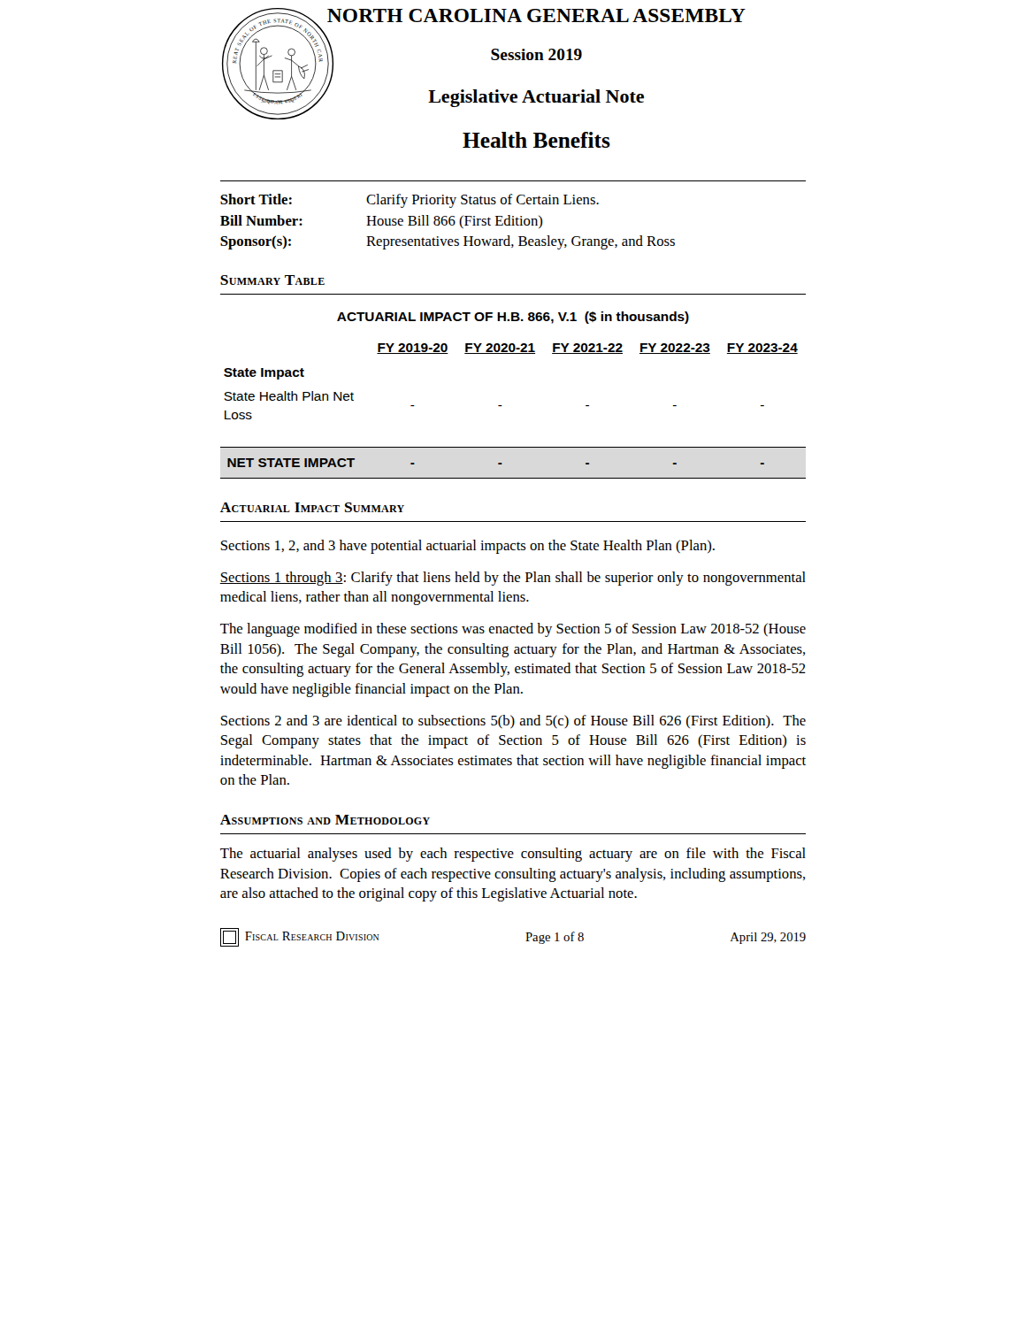THE GREAT SEAL OF THE STATE OF NORTH CAROLINA ESSE QUAM VIDERI APRIL 12, 1776
NORTH CAROLINA GENERAL ASSEMBLY
Session 2019
Legislative Actuarial Note
Health Benefits
| Short Title: | Clarify Priority Status of Certain Liens. |
| Bill Number: | House Bill 866 (First Edition) |
| Sponsor(s): | Representatives Howard, Beasley, Grange, and Ross |
Summary Table
| ACTUARIAL IMPACT OF H.B. 866, V.1 ($ in thousands) |
| | FY 2019-20 | FY 2020-21 | FY 2021-22 | FY 2022-23 | FY 2023-24 |
| State Impact | | | | | |
| State Health Plan Net Loss | - | - | - | - | - |
| NET STATE IMPACT | - | - | - | - | - |
Actuarial Impact Summary
Sections 1, 2, and 3 have potential actuarial impacts on the State Health Plan (Plan).
Sections 1 through 3: Clarify that liens held by the Plan shall be superior only to nongovernmental medical liens, rather than all nongovernmental liens.
The language modified in these sections was enacted by Section 5 of Session Law 2018-52 (House Bill 1056). The Segal Company, the consulting actuary for the Plan, and Hartman & Associates, the consulting actuary for the General Assembly, estimated that Section 5 of Session Law 2018-52 would have negligible financial impact on the Plan.
Sections 2 and 3 are identical to subsections 5(b) and 5(c) of House Bill 626 (First Edition). The Segal Company states that the impact of Section 5 of House Bill 626 (First Edition) is indeterminable. Hartman & Associates estimates that section will have negligible financial impact on the Plan.
Assumptions and Methodology
The actuarial analyses used by each respective consulting actuary are on file with the Fiscal Research Division. Copies of each respective consulting actuary's analysis, including assumptions, are also attached to the original copy of this Legislative Actuarial note.
Fiscal Research Division
Page 1 of 8
April 29, 2019